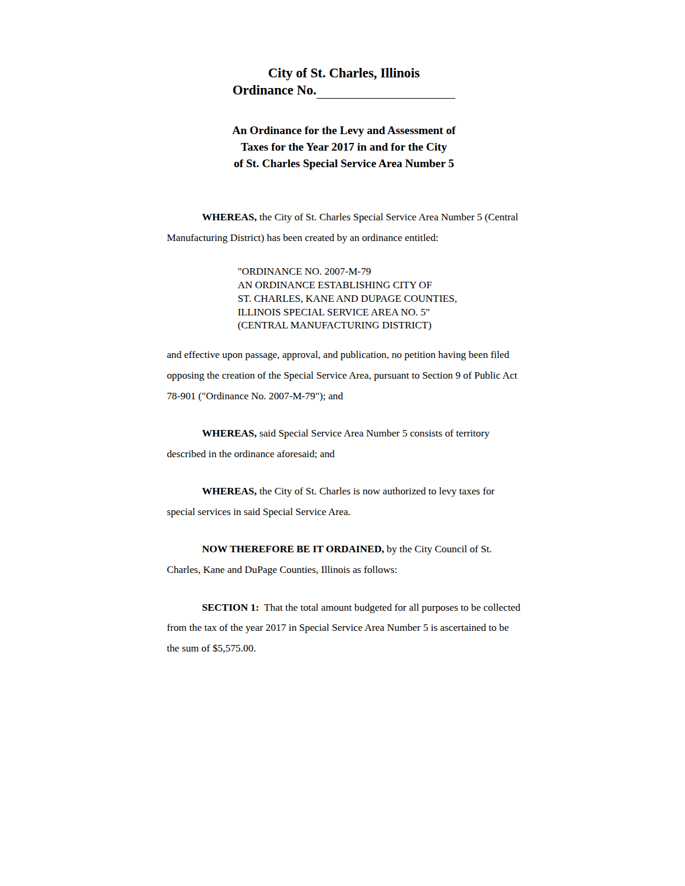City of St. Charles, Illinois
Ordinance No.
An Ordinance for the Levy and Assessment of
Taxes for the Year 2017 in and for the City
of St. Charles Special Service Area Number 5
WHEREAS, the City of St. Charles Special Service Area Number 5 (Central Manufacturing District) has been created by an ordinance entitled:
"ORDINANCE NO. 2007-M-79
AN ORDINANCE ESTABLISHING CITY OF
ST. CHARLES, KANE AND DUPAGE COUNTIES,
ILLINOIS SPECIAL SERVICE AREA NO. 5"
(CENTRAL MANUFACTURING DISTRICT)
and effective upon passage, approval, and publication, no petition having been filed opposing the creation of the Special Service Area, pursuant to Section 9 of Public Act 78-901 ("Ordinance No. 2007-M-79"); and
WHEREAS, said Special Service Area Number 5 consists of territory described in the ordinance aforesaid; and
WHEREAS, the City of St. Charles is now authorized to levy taxes for special services in said Special Service Area.
NOW THEREFORE BE IT ORDAINED, by the City Council of St. Charles, Kane and DuPage Counties, Illinois as follows:
SECTION 1: That the total amount budgeted for all purposes to be collected from the tax of the year 2017 in Special Service Area Number 5 is ascertained to be the sum of $5,575.00.